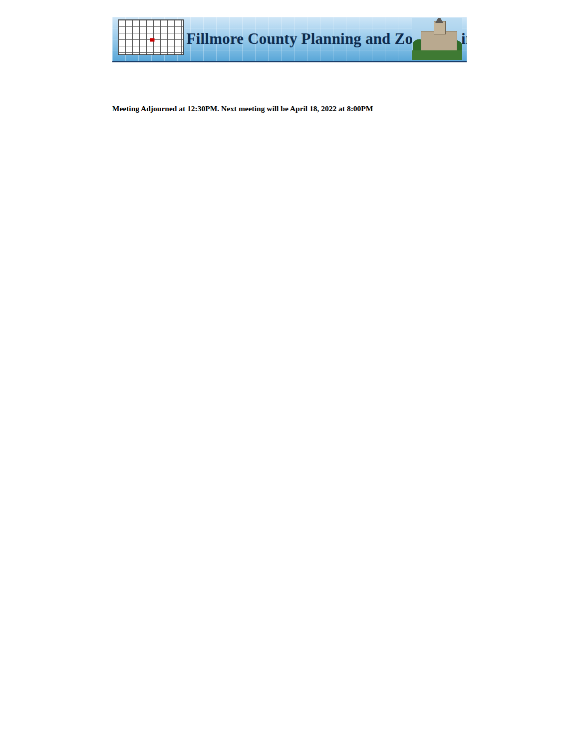Fillmore County Planning and Zoning Minutes
Meeting Adjourned at 12:30PM. Next meeting will be April 18, 2022 at 8:00PM